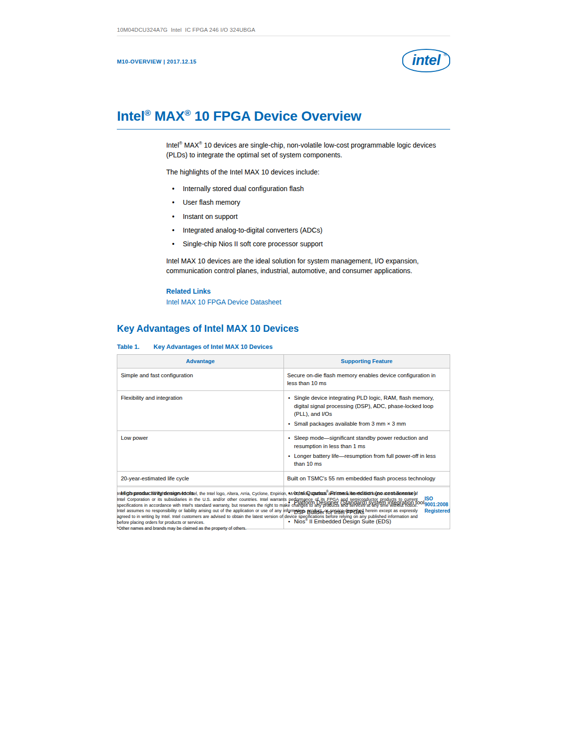10M04DCU324A7G Intel IC FPGA 246 I/O 324UBGA
M10-OVERVIEW | 2017.12.15
intel®
Intel® MAX® 10 FPGA Device Overview
Intel® MAX® 10 devices are single-chip, non-volatile low-cost programmable logic devices (PLDs) to integrate the optimal set of system components.
The highlights of the Intel MAX 10 devices include:
Internally stored dual configuration flash
User flash memory
Instant on support
Integrated analog-to-digital converters (ADCs)
Single-chip Nios II soft core processor support
Intel MAX 10 devices are the ideal solution for system management, I/O expansion, communication control planes, industrial, automotive, and consumer applications.
Related Links
Intel MAX 10 FPGA Device Datasheet
Key Advantages of Intel MAX 10 Devices
Table 1. Key Advantages of Intel MAX 10 Devices
| Advantage | Supporting Feature |
| --- | --- |
| Simple and fast configuration | Secure on-die flash memory enables device configuration in less than 10 ms |
| Flexibility and integration | Single device integrating PLD logic, RAM, flash memory, digital signal processing (DSP), ADC, phase-locked loop (PLL), and I/Os Small packages available from 3 mm × 3 mm |
| Low power | Sleep mode—significant standby power reduction and resumption in less than 1 ms Longer battery life—resumption from full power-off in less than 10 ms |
| 20-year-estimated life cycle | Built on TSMC's 55 nm embedded flash process technology |
| High productivity design tools | Intel Quartus ® Prime Lite edition (no cost license) Platform Designer (Standard) system integration tool DSP Builder for Intel FPGAs Nios ® II Embedded Design Suite (EDS) |
Intel Corporation. All rights reserved. Intel, the Intel logo, Altera, Arria, Cyclone, Enpirion, MAX, Nios, Quartus and Stratix words and logos are trademarks of Intel Corporation or its subsidiaries in the U.S. and/or other countries. Intel warrants performance of its FPGA and semiconductor products to current specifications in accordance with Intel's standard warranty, but reserves the right to make changes to any products and services at any time without notice. Intel assumes no responsibility or liability arising out of the application or use of any information, product, or service described herein except as expressly agreed to in writing by Intel. Intel customers are advised to obtain the latest version of device specifications before relying on any published information and before placing orders for products or services.
*Other names and brands may be claimed as the property of others.
ISO
9001:2008
Registered